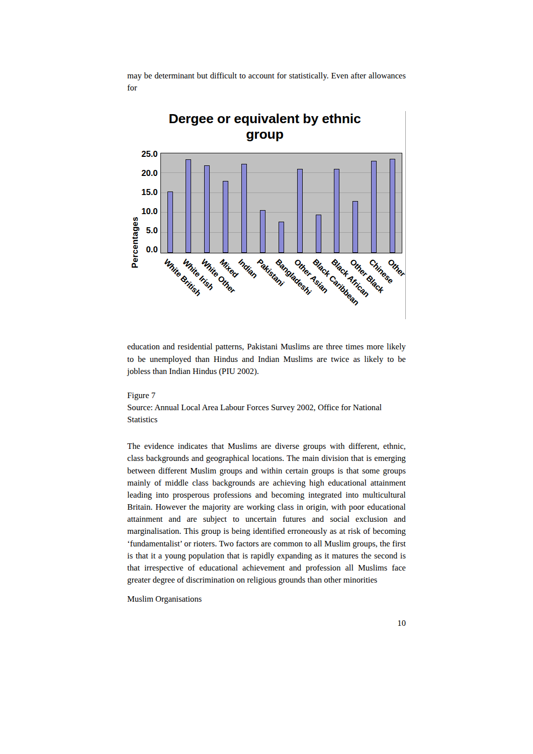may be determinant but difficult to account for statistically. Even after allowances for
Dergee or equivalent by ethnic
group
Percentages
25.0
20.0
15.0
10.0
5.0
0.0
White British
White Irish
White Other
Mixed
Indian
Pakistani
Bangladeshi
Other Asian
Black Caribbean
Black African
Other Black
Chinese
Other
education and residential patterns, Pakistani Muslims are three times more likely to be unemployed than Hindus and Indian Muslims are twice as likely to be jobless than Indian Hindus (PIU 2002).
Figure 7
Source: Annual Local Area Labour Forces Survey 2002, Office for National Statistics
The evidence indicates that Muslims are diverse groups with different, ethnic, class backgrounds and geographical locations. The main division that is emerging between different Muslim groups and within certain groups is that some groups mainly of middle class backgrounds are achieving high educational attainment leading into prosperous professions and becoming integrated into multicultural Britain. However the majority are working class in origin, with poor educational attainment and are subject to uncertain futures and social exclusion and marginalisation. This group is being identified erroneously as at risk of becoming ‘fundamentalist’ or rioters. Two factors are common to all Muslim groups, the first is that it a young population that is rapidly expanding as it matures the second is that irrespective of educational achievement and profession all Muslims face greater degree of discrimination on religious grounds than other minorities
Muslim Organisations
10